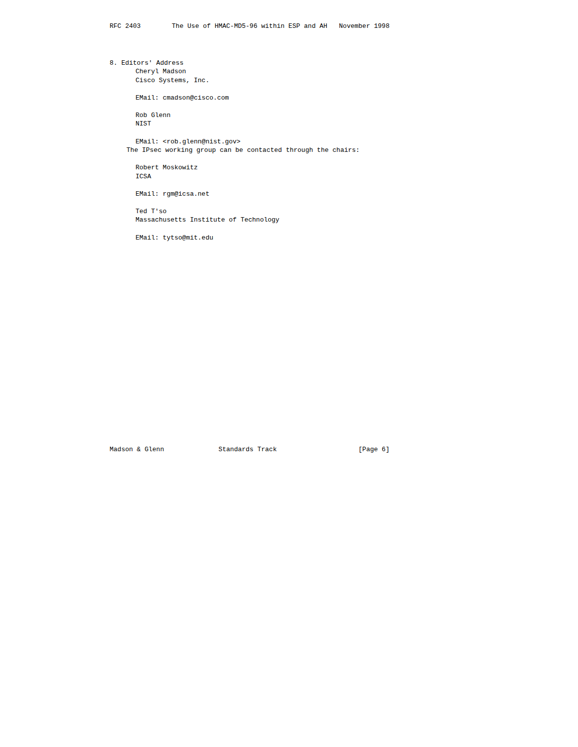RFC 2403        The Use of HMAC-MD5-96 within ESP and AH   November 1998
8. Editors' Address
Cheryl Madson Cisco Systems, Inc. EMail: cmadson@cisco.com Rob Glenn NIST EMail: <rob.glenn@nist.gov>
 The IPsec working group can be contacted through the chairs:
Robert Moskowitz ICSA EMail: rgm@icsa.net Ted T'so Massachusetts Institute of Technology EMail: tytso@mit.edu
Madson & Glenn              Standards Track                     [Page 6]